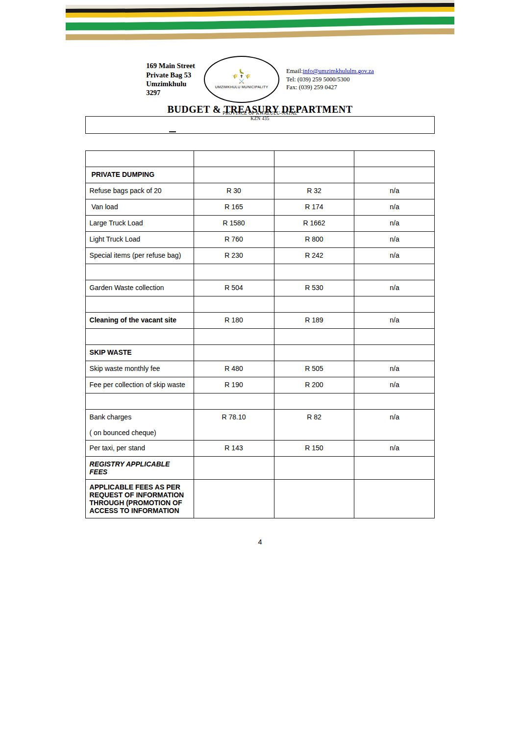169 Main Street
Private Bag 53
Umzimkhulu
3297
🐛
🌾 ✝ 🌾
⚔️
UMZIMKHULU MUNICIPALITY
Email:info@umzimkhululm.gov.za
Tel: (039) 259 5000/5300
Fax: (039) 259 0427
BUDGET & TREASURY DEPARTMENT
PROVINCE OF KWAZULU-NATAL KZN 435
| PRIVATE DUMPING | | | |
| Refuse bags pack of 20 | R 30 | R 32 | n/a |
| Van load | R 165 | R 174 | n/a |
| Large Truck Load | R 1580 | R 1662 | n/a |
| Light Truck Load | R 760 | R 800 | n/a |
| Special items (per refuse bag) | R 230 | R 242 | n/a |
| Garden Waste collection | R 504 | R 530 | n/a |
| Cleaning of the vacant site | R 180 | R 189 | n/a |
| SKIP WASTE | | | |
| Skip waste monthly fee | R 480 | R 505 | n/a |
| Fee per collection of skip waste | R 190 | R 200 | n/a |
| Bank charges ( on bounced cheque) | R 78.10 | R 82 | n/a |
| Per taxi, per stand | R 143 | R 150 | n/a |
| REGISTRY APPLICABLE FEES | | | |
| APPLICABLE FEES AS PER REQUEST OF INFORMATION THROUGH (PROMOTION OF ACCESS TO INFORMATION | | | |
4